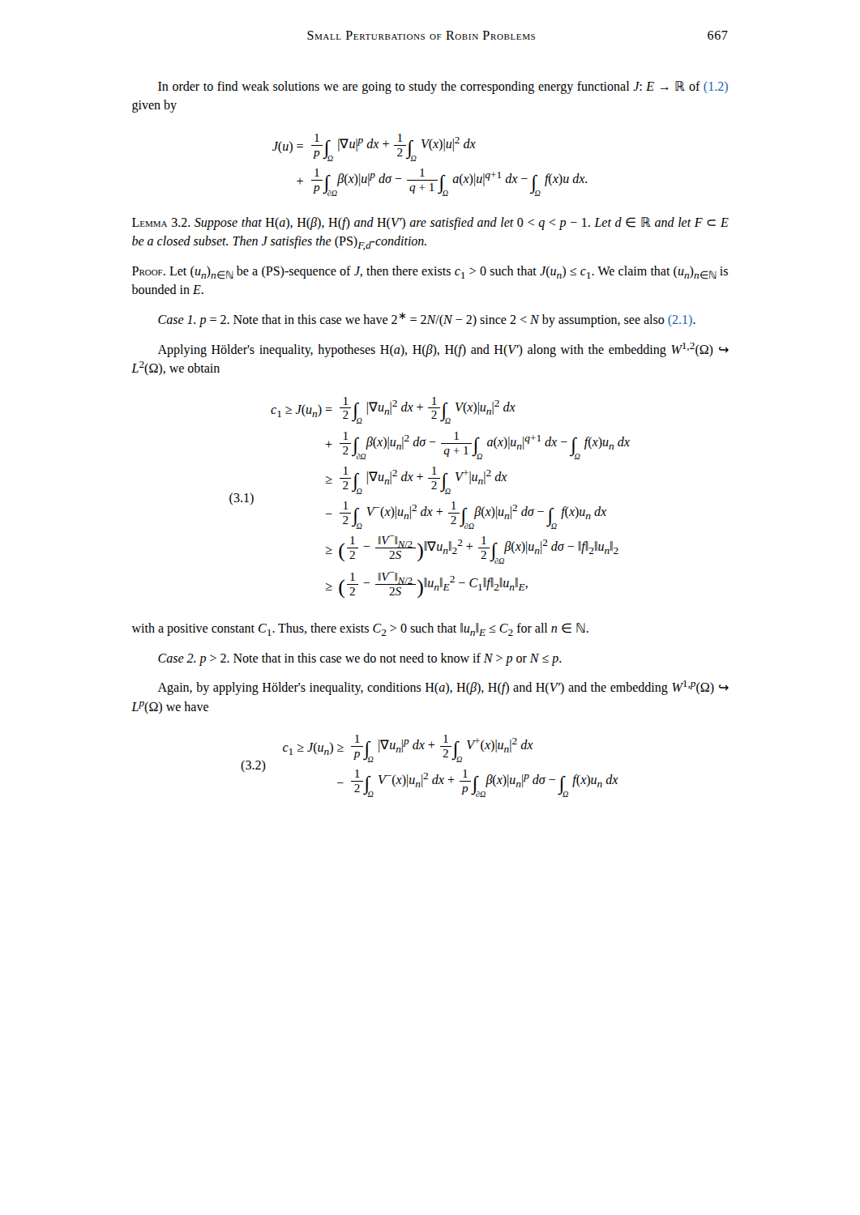Small Perturbations of Robin Problems 667
In order to find weak solutions we are going to study the corresponding energy functional J: E → ℝ of (1.2) given by
| J ( u ) = | 1 p ∫ Ω /∇ u / p dx + 1 2 ∫ Ω V ( x )/ u / 2 dx |
| + | 1 p ∫ ∂Ω β ( x )/ u / p dσ − 1 q + 1 ∫ Ω a ( x )/ u / q +1 dx − ∫ Ω f ( x ) u dx . |
Lemma 3.2. Suppose that H(a), H(β), H(f) and H(V′) are satisfied and let 0 < q < p − 1. Let d ∈ ℝ and let F ⊂ E be a closed subset. Then J satisfies the (PS)F,d-condition.
Proof. Let (un)n∈ℕ be a (PS)-sequence of J, then there exists c1 > 0 such that J(un) ≤ c1. We claim that (un)n∈ℕ is bounded in E.
Case 1. p = 2. Note that in this case we have 2∗ = 2N/(N − 2) since 2 < N by assumption, see also (2.1).
Applying Hölder's inequality, hypotheses H(a), H(β), H(f) and H(V′) along with the embedding W1,2(Ω) ↪ L2(Ω), we obtain
(3.1)
| c 1 ≥ J ( u n ) = | 1 2 ∫ Ω /∇ u n / 2 dx + 1 2 ∫ Ω V ( x )/ u n / 2 dx |
| + | 1 2 ∫ ∂Ω β ( x )/ u n / 2 dσ − 1 q + 1 ∫ Ω a ( x )/ u n / q +1 dx − ∫ Ω f ( x ) u n dx |
| ≥ | 1 2 ∫ Ω /∇ u n / 2 dx + 1 2 ∫ Ω V + / u n / 2 dx |
| − | 1 2 ∫ Ω V − ( x )/ u n / 2 dx + 1 2 ∫ ∂Ω β ( x )/ u n / 2 dσ − ∫ Ω f ( x ) u n dx |
| ≥ | ( 1 2 − ‖ V − ‖ N /2 2 S ) ‖∇ u n ‖ 2 2 + 1 2 ∫ ∂Ω β ( x )/ u n / 2 dσ − ‖ f ‖ 2 ‖ u n ‖ 2 |
| ≥ | ( 1 2 − ‖ V − ‖ N /2 2 S ) ‖ u n ‖ E 2 − C 1 ‖ f ‖ 2 ‖ u n ‖ E , |
with a positive constant C1. Thus, there exists C2 > 0 such that ‖un‖E ≤ C2 for all n ∈ ℕ.
Case 2. p > 2. Note that in this case we do not need to know if N > p or N ≤ p.
Again, by applying Hölder's inequality, conditions H(a), H(β), H(f) and H(V′) and the embedding W1,p(Ω) ↪ Lp(Ω) we have
(3.2)
| c 1 ≥ J ( u n ) ≥ | 1 p ∫ Ω /∇ u n / p dx + 1 2 ∫ Ω V + ( x )/ u n / 2 dx |
| − | 1 2 ∫ Ω V − ( x )/ u n / 2 dx + 1 p ∫ ∂Ω β ( x )/ u n / p dσ − ∫ Ω f ( x ) u n dx |